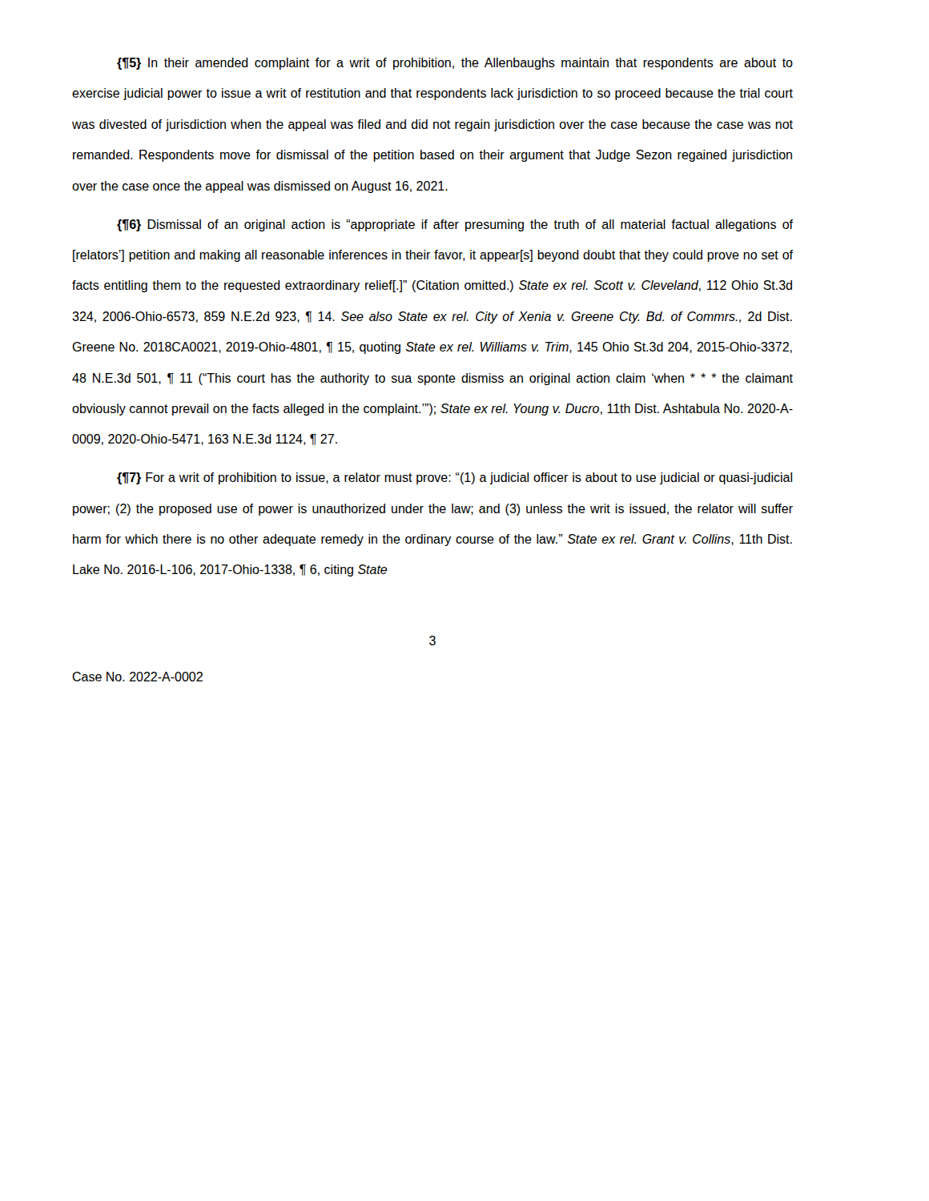{¶5} In their amended complaint for a writ of prohibition, the Allenbaughs maintain that respondents are about to exercise judicial power to issue a writ of restitution and that respondents lack jurisdiction to so proceed because the trial court was divested of jurisdiction when the appeal was filed and did not regain jurisdiction over the case because the case was not remanded. Respondents move for dismissal of the petition based on their argument that Judge Sezon regained jurisdiction over the case once the appeal was dismissed on August 16, 2021.
{¶6} Dismissal of an original action is “appropriate if after presuming the truth of all material factual allegations of [relators’] petition and making all reasonable inferences in their favor, it appear[s] beyond doubt that they could prove no set of facts entitling them to the requested extraordinary relief[.]” (Citation omitted.) State ex rel. Scott v. Cleveland, 112 Ohio St.3d 324, 2006-Ohio-6573, 859 N.E.2d 923, ¶ 14. See also State ex rel. City of Xenia v. Greene Cty. Bd. of Commrs., 2d Dist. Greene No. 2018CA0021, 2019-Ohio-4801, ¶ 15, quoting State ex rel. Williams v. Trim, 145 Ohio St.3d 204, 2015-Ohio-3372, 48 N.E.3d 501, ¶ 11 (“This court has the authority to sua sponte dismiss an original action claim ‘when * * * the claimant obviously cannot prevail on the facts alleged in the complaint.’”); State ex rel. Young v. Ducro, 11th Dist. Ashtabula No. 2020-A-0009, 2020-Ohio-5471, 163 N.E.3d 1124, ¶ 27.
{¶7} For a writ of prohibition to issue, a relator must prove: “(1) a judicial officer is about to use judicial or quasi-judicial power; (2) the proposed use of power is unauthorized under the law; and (3) unless the writ is issued, the relator will suffer harm for which there is no other adequate remedy in the ordinary course of the law.” State ex rel. Grant v. Collins, 11th Dist. Lake No. 2016-L-106, 2017-Ohio-1338, ¶ 6, citing State
3
Case No. 2022-A-0002